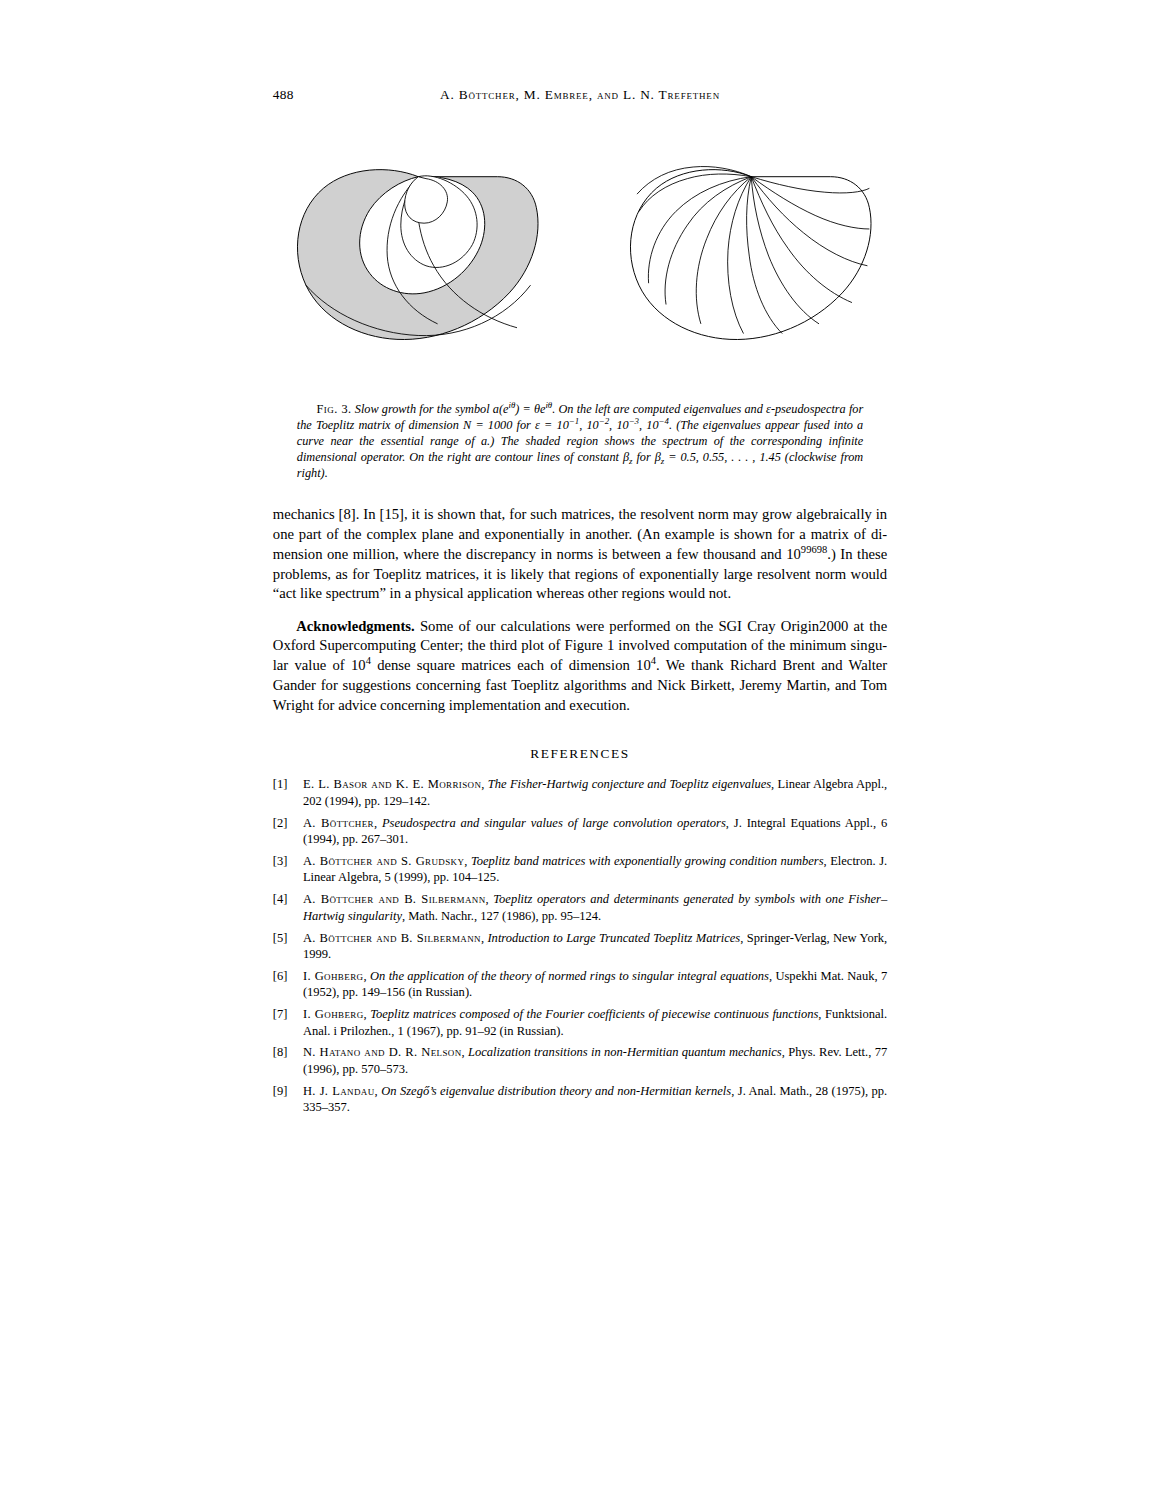488
A. Böttcher, M. Embree, and L. N. Trefethen
Fig. 3. Slow growth for the symbol a(eiθ) = θeiθ. On the left are computed eigenvalues and ε-pseudospectra for the Toeplitz matrix of dimension N = 1000 for ε = 10−1, 10−2, 10−3, 10−4. (The eigenvalues appear fused into a curve near the essential range of a.) The shaded region shows the spectrum of the corresponding infinite dimensional operator. On the right are contour lines of constant βz for βz = 0.5, 0.55, . . . , 1.45 (clockwise from right).
mechanics [8]. In [15], it is shown that, for such matrices, the resolvent norm may grow algebraically in one part of the complex plane and exponentially in another. (An example is shown for a matrix of dimension one million, where the discrepancy in norms is between a few thousand and 1099698.) In these problems, as for Toeplitz matrices, it is likely that regions of exponentially large resolvent norm would “act like spectrum” in a physical application whereas other regions would not.
Acknowledgments. Some of our calculations were performed on the SGI Cray Origin2000 at the Oxford Supercomputing Center; the third plot of Figure 1 involved computation of the minimum singular value of 104 dense square matrices each of dimension 104. We thank Richard Brent and Walter Gander for suggestions concerning fast Toeplitz algorithms and Nick Birkett, Jeremy Martin, and Tom Wright for advice concerning implementation and execution.
REFERENCES
[1] E. L. Basor and K. E. Morrison, The Fisher-Hartwig conjecture and Toeplitz eigenvalues, Linear Algebra Appl., 202 (1994), pp. 129–142.
[2] A. Böttcher, Pseudospectra and singular values of large convolution operators, J. Integral Equations Appl., 6 (1994), pp. 267–301.
[3] A. Böttcher and S. Grudsky, Toeplitz band matrices with exponentially growing condition numbers, Electron. J. Linear Algebra, 5 (1999), pp. 104–125.
[4] A. Böttcher and B. Silbermann, Toeplitz operators and determinants generated by symbols with one Fisher–Hartwig singularity, Math. Nachr., 127 (1986), pp. 95–124.
[5] A. Böttcher and B. Silbermann, Introduction to Large Truncated Toeplitz Matrices, Springer-Verlag, New York, 1999.
[6] I. Gohberg, On the application of the theory of normed rings to singular integral equations, Uspekhi Mat. Nauk, 7 (1952), pp. 149–156 (in Russian).
[7] I. Gohberg, Toeplitz matrices composed of the Fourier coefficients of piecewise continuous functions, Funktsional. Anal. i Prilozhen., 1 (1967), pp. 91–92 (in Russian).
[8] N. Hatano and D. R. Nelson, Localization transitions in non-Hermitian quantum mechanics, Phys. Rev. Lett., 77 (1996), pp. 570–573.
[9] H. J. Landau, On Szegő’s eigenvalue distribution theory and non-Hermitian kernels, J. Anal. Math., 28 (1975), pp. 335–357.